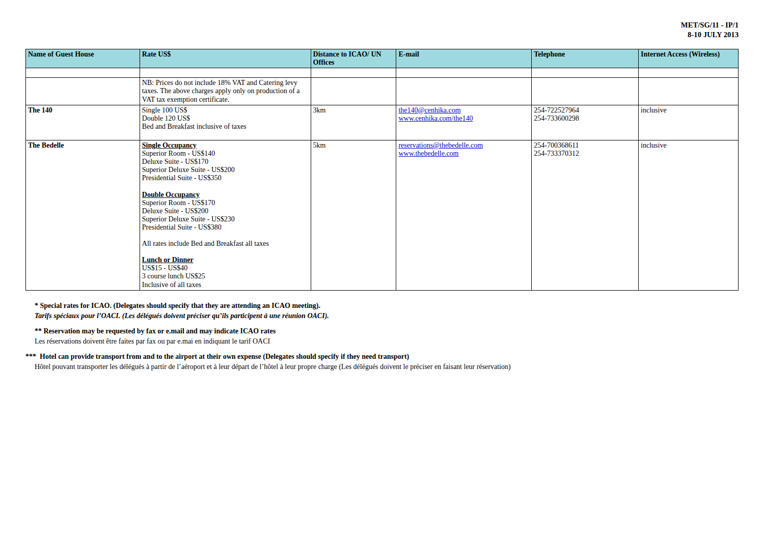MET/SG/11 - IP/1
8-10 JULY 2013
| Name of Guest House | Rate US$ | Distance to ICAO/ UN Offices | E-mail | Telephone | Internet Access (Wireless) |
| --- | --- | --- | --- | --- | --- |
| | NB: Prices do not include 18% VAT and Catering levy taxes. The above charges apply only on production of a VAT tax exemption certificate. | | | | |
| The 140 | Single 100 US$ Double 120 US$ Bed and Breakfast inclusive of taxes | 3km | the140@cenhika.com www.cenhika.com/the140 | 254-722527964 254-733600298 | inclusive |
| The Bedelle | Single Occupancy Superior Room - US$140 Deluxe Suite - US$170 Superior Deluxe Suite - US$200 Presidential Suite - US$350 Double Occupancy Superior Room - US$170 Deluxe Suite - US$200 Superior Deluxe Suite - US$230 Presidential Suite - US$380 All rates include Bed and Breakfast all taxes Lunch or Dinner US$15 - US$40 3 course lunch US$25 Inclusive of all taxes | 5km | reservations@thebedelle.com www.thebedelle.com | 254-700368611 254-733370312 | inclusive |
* Special rates for ICAO. (Delegates should specify that they are attending an ICAO meeting).
Tarifs spéciaux pour l’OACI. (Les délégués doivent préciser qu’ils participent à une réunion OACI).
** Reservation may be requested by fax or e.mail and may indicate ICAO rates
Les réservations doivent être faites par fax ou par e.mai en indiquant le tarif OACI
*** Hotel can provide transport from and to the airport at their own expense (Delegates should specify if they need transport)
Hôtel pouvant transporter les délégués à partir de l’aéroport et à leur départ de l’hôtel à leur propre charge (Les délégués doivent le préciser en faisant leur réservation)